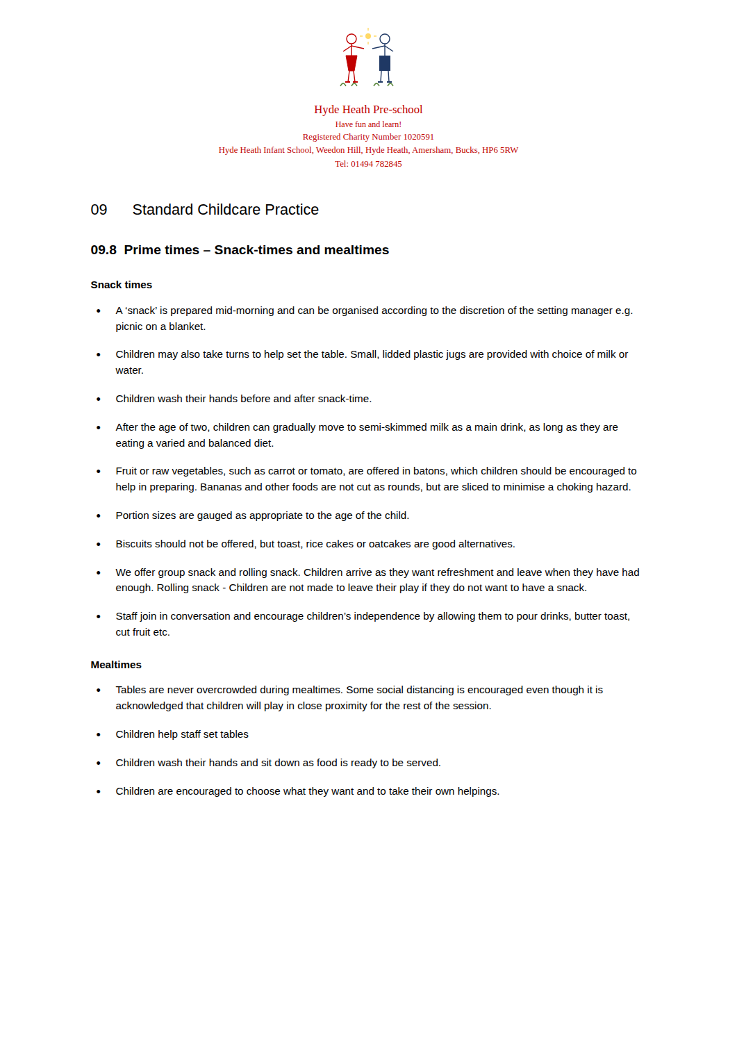Hyde Heath Pre-school
Have fun and learn!
Registered Charity Number 1020591
Hyde Heath Infant School, Weedon Hill, Hyde Heath, Amersham, Bucks, HP6 5RW
Tel: 01494 782845
09 Standard Childcare Practice
09.8 Prime times – Snack-times and mealtimes
Snack times
A ‘snack’ is prepared mid-morning and can be organised according to the discretion of the setting manager e.g. picnic on a blanket.
Children may also take turns to help set the table. Small, lidded plastic jugs are provided with choice of milk or water.
Children wash their hands before and after snack-time.
After the age of two, children can gradually move to semi-skimmed milk as a main drink, as long as they are eating a varied and balanced diet.
Fruit or raw vegetables, such as carrot or tomato, are offered in batons, which children should be encouraged to help in preparing. Bananas and other foods are not cut as rounds, but are sliced to minimise a choking hazard.
Portion sizes are gauged as appropriate to the age of the child.
Biscuits should not be offered, but toast, rice cakes or oatcakes are good alternatives.
We offer group snack and rolling snack. Children arrive as they want refreshment and leave when they have had enough. Rolling snack - Children are not made to leave their play if they do not want to have a snack.
Staff join in conversation and encourage children’s independence by allowing them to pour drinks, butter toast, cut fruit etc.
Mealtimes
Tables are never overcrowded during mealtimes. Some social distancing is encouraged even though it is acknowledged that children will play in close proximity for the rest of the session.
Children help staff set tables
Children wash their hands and sit down as food is ready to be served.
Children are encouraged to choose what they want and to take their own helpings.